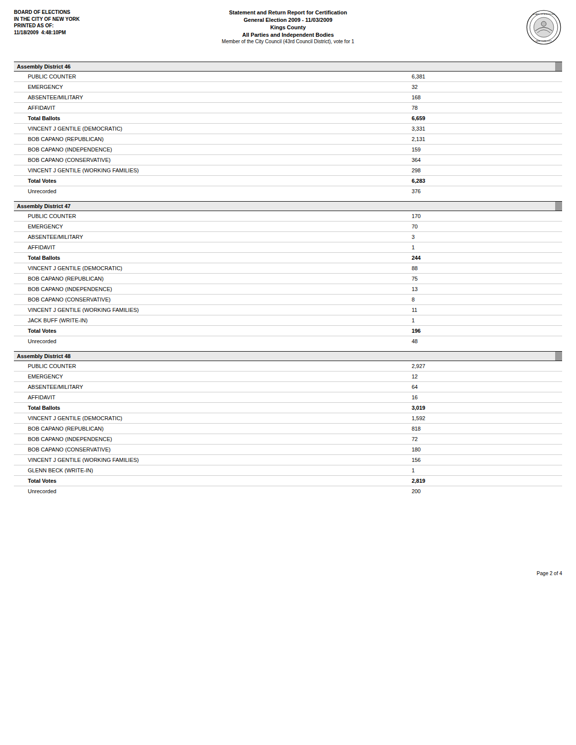BOARD OF ELECTIONS
IN THE CITY OF NEW YORK
PRINTED AS OF:
11/18/2009 4:48:10PM
Statement and Return Report for Certification
General Election 2009 - 11/03/2009
Kings County
All Parties and Independent Bodies
Member of the City Council (43rd Council District), vote for 1
BOARD OF ELECTIONS NEW YORK CITY
Assembly District 46
| PUBLIC COUNTER | 6,381 |
| EMERGENCY | 32 |
| ABSENTEE/MILITARY | 168 |
| AFFIDAVIT | 78 |
| Total Ballots | 6,659 |
| VINCENT J GENTILE (DEMOCRATIC) | 3,331 |
| BOB CAPANO (REPUBLICAN) | 2,131 |
| BOB CAPANO (INDEPENDENCE) | 159 |
| BOB CAPANO (CONSERVATIVE) | 364 |
| VINCENT J GENTILE (WORKING FAMILIES) | 298 |
| Total Votes | 6,283 |
| Unrecorded | 376 |
Assembly District 47
| PUBLIC COUNTER | 170 |
| EMERGENCY | 70 |
| ABSENTEE/MILITARY | 3 |
| AFFIDAVIT | 1 |
| Total Ballots | 244 |
| VINCENT J GENTILE (DEMOCRATIC) | 88 |
| BOB CAPANO (REPUBLICAN) | 75 |
| BOB CAPANO (INDEPENDENCE) | 13 |
| BOB CAPANO (CONSERVATIVE) | 8 |
| VINCENT J GENTILE (WORKING FAMILIES) | 11 |
| JACK BUFF (WRITE-IN) | 1 |
| Total Votes | 196 |
| Unrecorded | 48 |
Assembly District 48
| PUBLIC COUNTER | 2,927 |
| EMERGENCY | 12 |
| ABSENTEE/MILITARY | 64 |
| AFFIDAVIT | 16 |
| Total Ballots | 3,019 |
| VINCENT J GENTILE (DEMOCRATIC) | 1,592 |
| BOB CAPANO (REPUBLICAN) | 818 |
| BOB CAPANO (INDEPENDENCE) | 72 |
| BOB CAPANO (CONSERVATIVE) | 180 |
| VINCENT J GENTILE (WORKING FAMILIES) | 156 |
| GLENN BECK (WRITE-IN) | 1 |
| Total Votes | 2,819 |
| Unrecorded | 200 |
Page 2 of 4